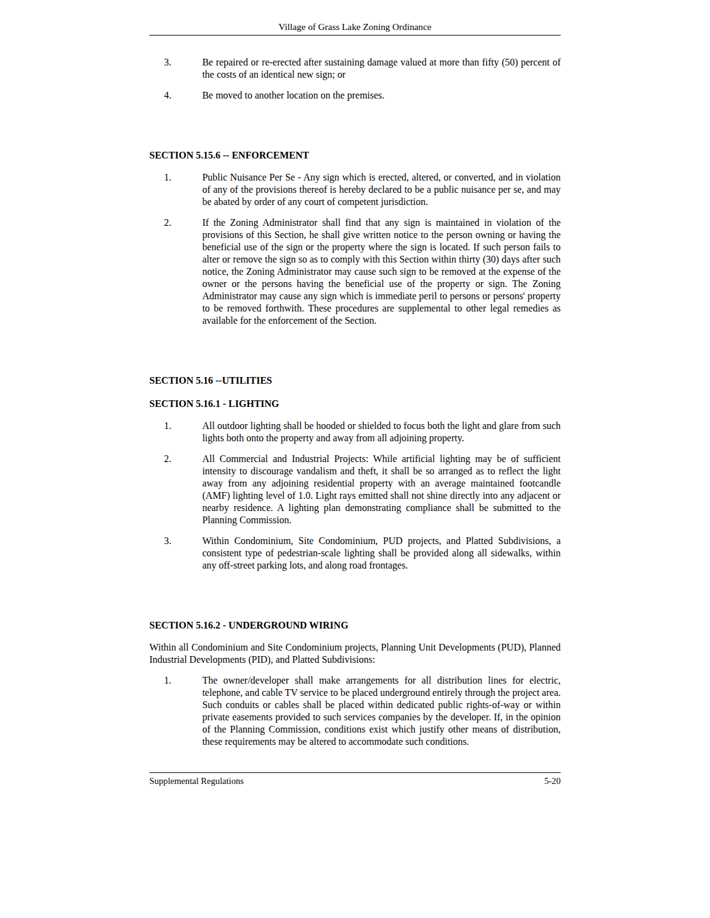Village of Grass Lake Zoning Ordinance
3.
Be repaired or re-erected after sustaining damage valued at more than fifty (50) percent of the costs of an identical new sign; or
4.
Be moved to another location on the premises.
SECTION 5.15.6 -- ENFORCEMENT
1.
Public Nuisance Per Se - Any sign which is erected, altered, or converted, and in violation of any of the provisions thereof is hereby declared to be a public nuisance per se, and may be abated by order of any court of competent jurisdiction.
2.
If the Zoning Administrator shall find that any sign is maintained in violation of the provisions of this Section, he shall give written notice to the person owning or having the beneficial use of the sign or the property where the sign is located. If such person fails to alter or remove the sign so as to comply with this Section within thirty (30) days after such notice, the Zoning Administrator may cause such sign to be removed at the expense of the owner or the persons having the beneficial use of the property or sign. The Zoning Administrator may cause any sign which is immediate peril to persons or persons' property to be removed forthwith. These procedures are supplemental to other legal remedies as available for the enforcement of the Section.
SECTION 5.16 --UTILITIES
SECTION 5.16.1 - LIGHTING
1.
All outdoor lighting shall be hooded or shielded to focus both the light and glare from such lights both onto the property and away from all adjoining property.
2.
All Commercial and Industrial Projects: While artificial lighting may be of sufficient intensity to discourage vandalism and theft, it shall be so arranged as to reflect the light away from any adjoining residential property with an average maintained footcandle (AMF) lighting level of 1.0. Light rays emitted shall not shine directly into any adjacent or nearby residence. A lighting plan demonstrating compliance shall be submitted to the Planning Commission.
3.
Within Condominium, Site Condominium, PUD projects, and Platted Subdivisions, a consistent type of pedestrian-scale lighting shall be provided along all sidewalks, within any off-street parking lots, and along road frontages.
SECTION 5.16.2 - UNDERGROUND WIRING
Within all Condominium and Site Condominium projects, Planning Unit Developments (PUD), Planned Industrial Developments (PID), and Platted Subdivisions:
1.
The owner/developer shall make arrangements for all distribution lines for electric, telephone, and cable TV service to be placed underground entirely through the project area. Such conduits or cables shall be placed within dedicated public rights-of-way or within private easements provided to such services companies by the developer. If, in the opinion of the Planning Commission, conditions exist which justify other means of distribution, these requirements may be altered to accommodate such conditions.
Supplemental Regulations 5-20